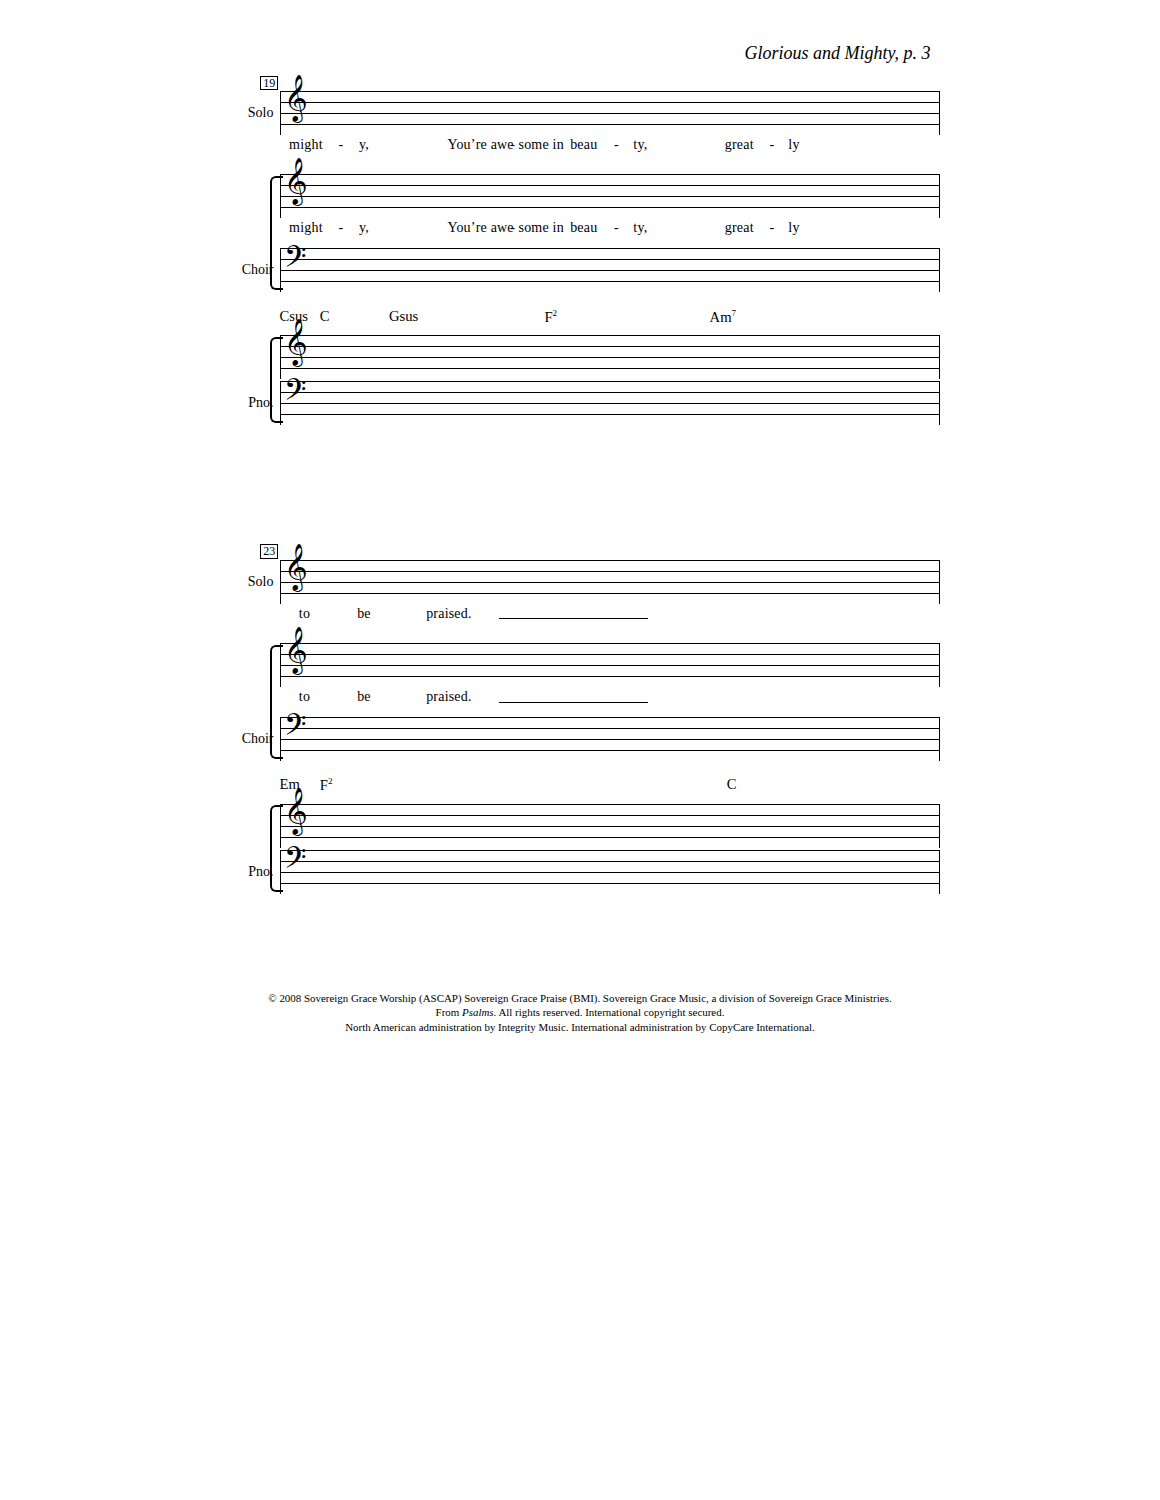Glorious and Mighty, p. 3
19
Solo
𝄞
might - y, You’re awe - some in beau - ty, great - ly
Choir
𝄞
might - y, You’re awe - some in beau - ty, great - ly
Choir
𝄢
Csus C Gsus F2 Am7
Pno.
𝄞
Pno.
𝄢
23
Solo
𝄞
to be praised.
Choir
𝄞
to be praised.
Choir
𝄢
Em F2 C
Pno.
𝄞
Pno.
𝄢
© 2008 Sovereign Grace Worship (ASCAP) Sovereign Grace Praise (BMI). Sovereign Grace Music, a division of Sovereign Grace Ministries.
From Psalms. All rights reserved. International copyright secured.
North American administration by Integrity Music. International administration by CopyCare International.